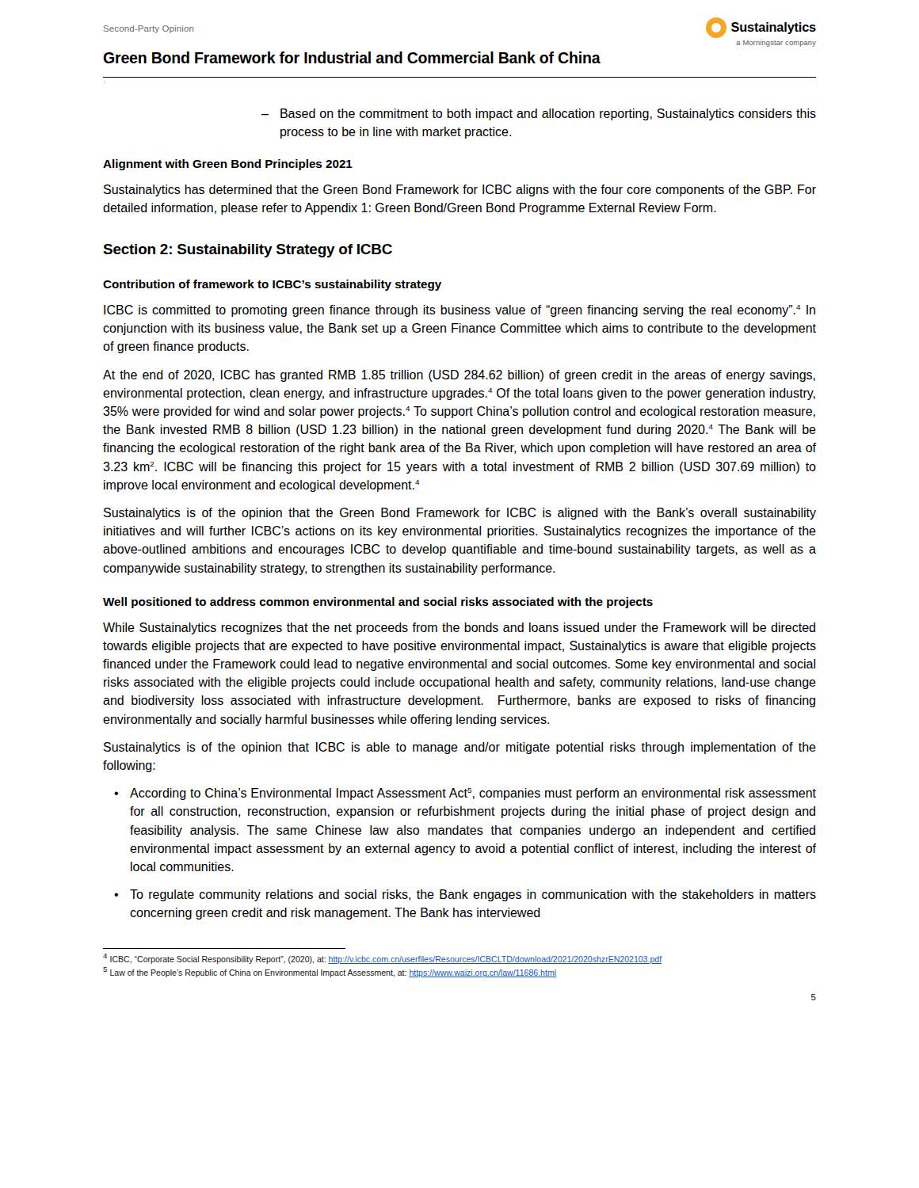Second-Party Opinion
Sustainalytics a Morningstar company
Green Bond Framework for Industrial and Commercial Bank of China
`
– Based on the commitment to both impact and allocation reporting, Sustainalytics considers this process to be in line with market practice.
Alignment with Green Bond Principles 2021
Sustainalytics has determined that the Green Bond Framework for ICBC aligns with the four core components of the GBP. For detailed information, please refer to Appendix 1: Green Bond/Green Bond Programme External Review Form.
Section 2: Sustainability Strategy of ICBC
Contribution of framework to ICBC’s sustainability strategy
ICBC is committed to promoting green finance through its business value of “green financing serving the real economy”.4 In conjunction with its business value, the Bank set up a Green Finance Committee which aims to contribute to the development of green finance products.
At the end of 2020, ICBC has granted RMB 1.85 trillion (USD 284.62 billion) of green credit in the areas of energy savings, environmental protection, clean energy, and infrastructure upgrades.4 Of the total loans given to the power generation industry, 35% were provided for wind and solar power projects.4 To support China’s pollution control and ecological restoration measure, the Bank invested RMB 8 billion (USD 1.23 billion) in the national green development fund during 2020.4 The Bank will be financing the ecological restoration of the right bank area of the Ba River, which upon completion will have restored an area of 3.23 km2. ICBC will be financing this project for 15 years with a total investment of RMB 2 billion (USD 307.69 million) to improve local environment and ecological development.4
Sustainalytics is of the opinion that the Green Bond Framework for ICBC is aligned with the Bank’s overall sustainability initiatives and will further ICBC’s actions on its key environmental priorities. Sustainalytics recognizes the importance of the above-outlined ambitions and encourages ICBC to develop quantifiable and time-bound sustainability targets, as well as a companywide sustainability strategy, to strengthen its sustainability performance.
Well positioned to address common environmental and social risks associated with the projects
While Sustainalytics recognizes that the net proceeds from the bonds and loans issued under the Framework will be directed towards eligible projects that are expected to have positive environmental impact, Sustainalytics is aware that eligible projects financed under the Framework could lead to negative environmental and social outcomes. Some key environmental and social risks associated with the eligible projects could include occupational health and safety, community relations, land-use change and biodiversity loss associated with infrastructure development. Furthermore, banks are exposed to risks of financing environmentally and socially harmful businesses while offering lending services.
Sustainalytics is of the opinion that ICBC is able to manage and/or mitigate potential risks through implementation of the following:
According to China’s Environmental Impact Assessment Act5, companies must perform an environmental risk assessment for all construction, reconstruction, expansion or refurbishment projects during the initial phase of project design and feasibility analysis. The same Chinese law also mandates that companies undergo an independent and certified environmental impact assessment by an external agency to avoid a potential conflict of interest, including the interest of local communities.
To regulate community relations and social risks, the Bank engages in communication with the stakeholders in matters concerning green credit and risk management. The Bank has interviewed
4 ICBC, “Corporate Social Responsibility Report”, (2020), at: http://v.icbc.com.cn/userfiles/Resources/ICBCLTD/download/2021/2020shzrEN202103.pdf
5 Law of the People’s Republic of China on Environmental Impact Assessment, at: https://www.waizi.org.cn/law/11686.html
5